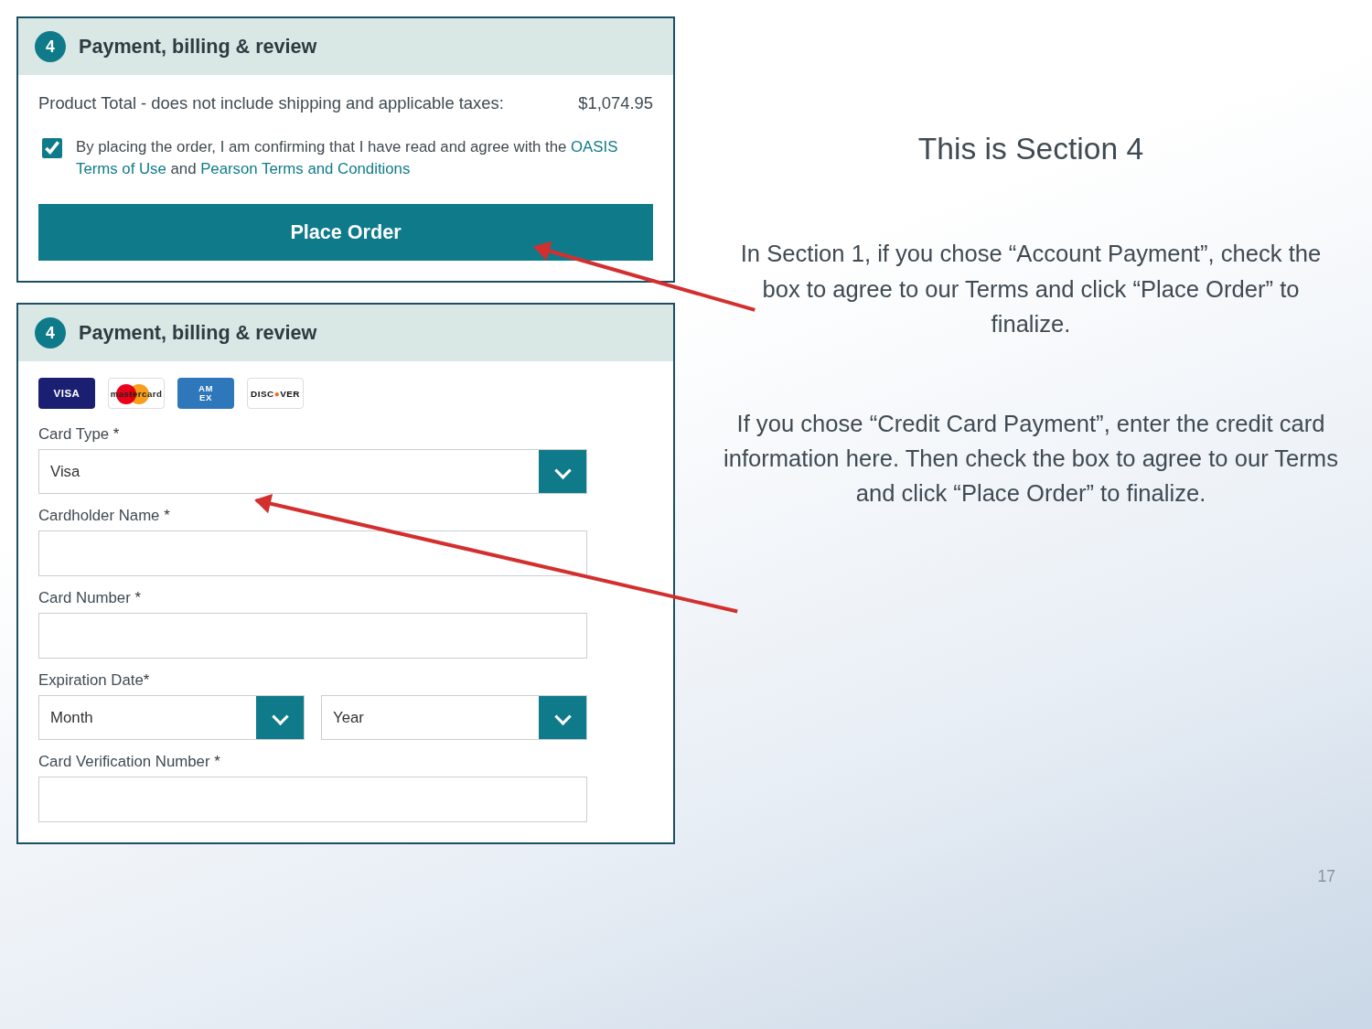4 Payment, billing & review
Product Total - does not include shipping and applicable taxes: $1,074.95
By placing the order, I am confirming that I have read and agree with the OASIS Terms of Use and Pearson Terms and Conditions
Place Order
4 Payment, billing & review
VISA
mastercard
AM
EX
DISC●VER
Card Type *
Visa Mastercard American Express Discover
Cardholder Name *
Card Number *
Expiration Date*
Month 010203 040506 070809 101112
Year 202420252026 202720282029
Card Verification Number *
This is Section 4
In Section 1, if you chose “Account Payment”, check the box to agree to our Terms and click “Place Order” to finalize.
If you chose “Credit Card Payment”, enter the credit card information here. Then check the box to agree to our Terms and click “Place Order” to finalize.
17